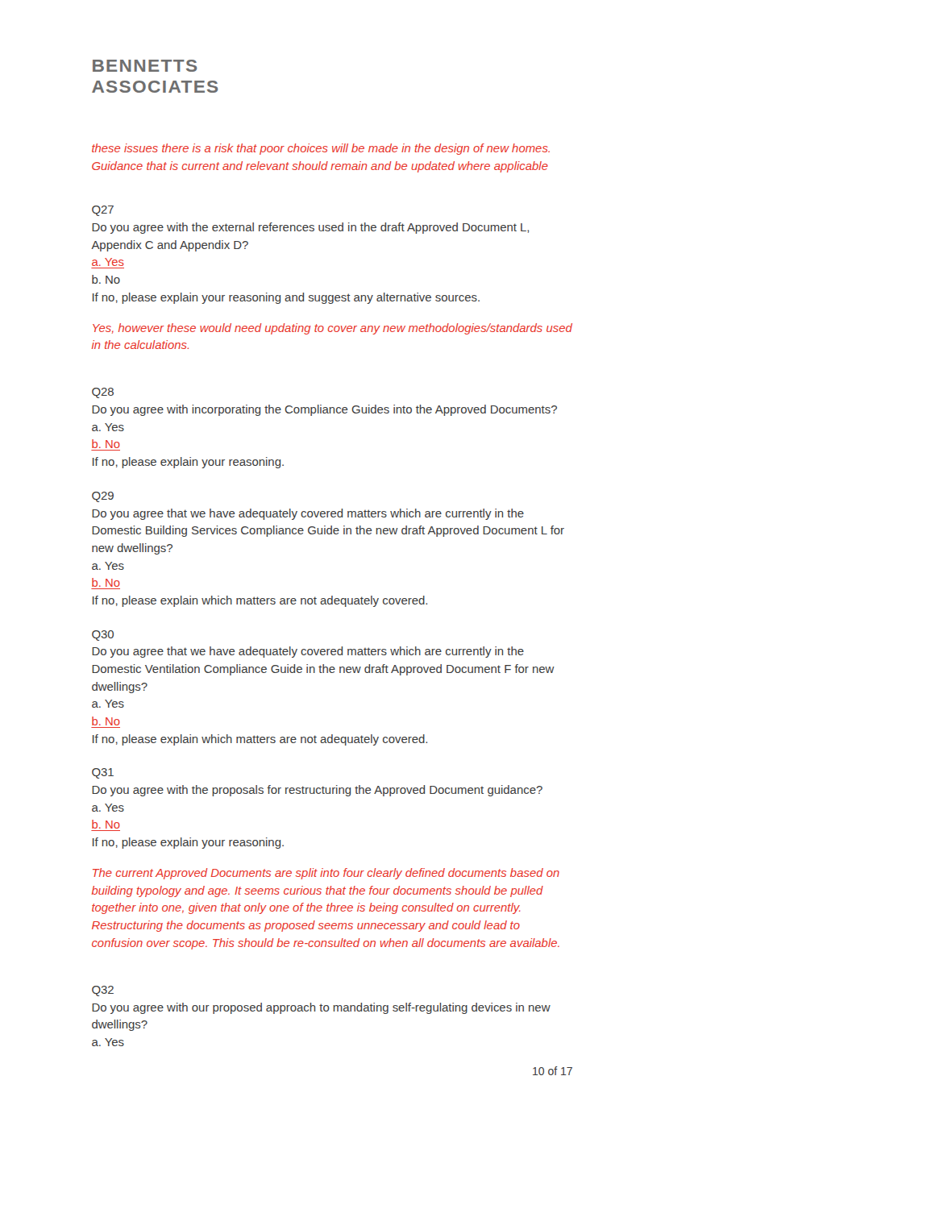BENNETTS ASSOCIATES
these issues there is a risk that poor choices will be made in the design of new homes. Guidance that is current and relevant should remain and be updated where applicable
Q27
Do you agree with the external references used in the draft Approved Document L, Appendix C and Appendix D?
a. Yes
b. No
If no, please explain your reasoning and suggest any alternative sources.
Yes, however these would need updating to cover any new methodologies/standards used in the calculations.
Q28
Do you agree with incorporating the Compliance Guides into the Approved Documents?
a. Yes
b. No
If no, please explain your reasoning.
Q29
Do you agree that we have adequately covered matters which are currently in the Domestic Building Services Compliance Guide in the new draft Approved Document L for new dwellings?
a. Yes
b. No
If no, please explain which matters are not adequately covered.
Q30
Do you agree that we have adequately covered matters which are currently in the Domestic Ventilation Compliance Guide in the new draft Approved Document F for new dwellings?
a. Yes
b. No
If no, please explain which matters are not adequately covered.
Q31
Do you agree with the proposals for restructuring the Approved Document guidance?
a. Yes
b. No
If no, please explain your reasoning.
The current Approved Documents are split into four clearly defined documents based on building typology and age. It seems curious that the four documents should be pulled together into one, given that only one of the three is being consulted on currently. Restructuring the documents as proposed seems unnecessary and could lead to confusion over scope. This should be re-consulted on when all documents are available.
Q32
Do you agree with our proposed approach to mandating self-regulating devices in new dwellings?
a. Yes
10 of 17